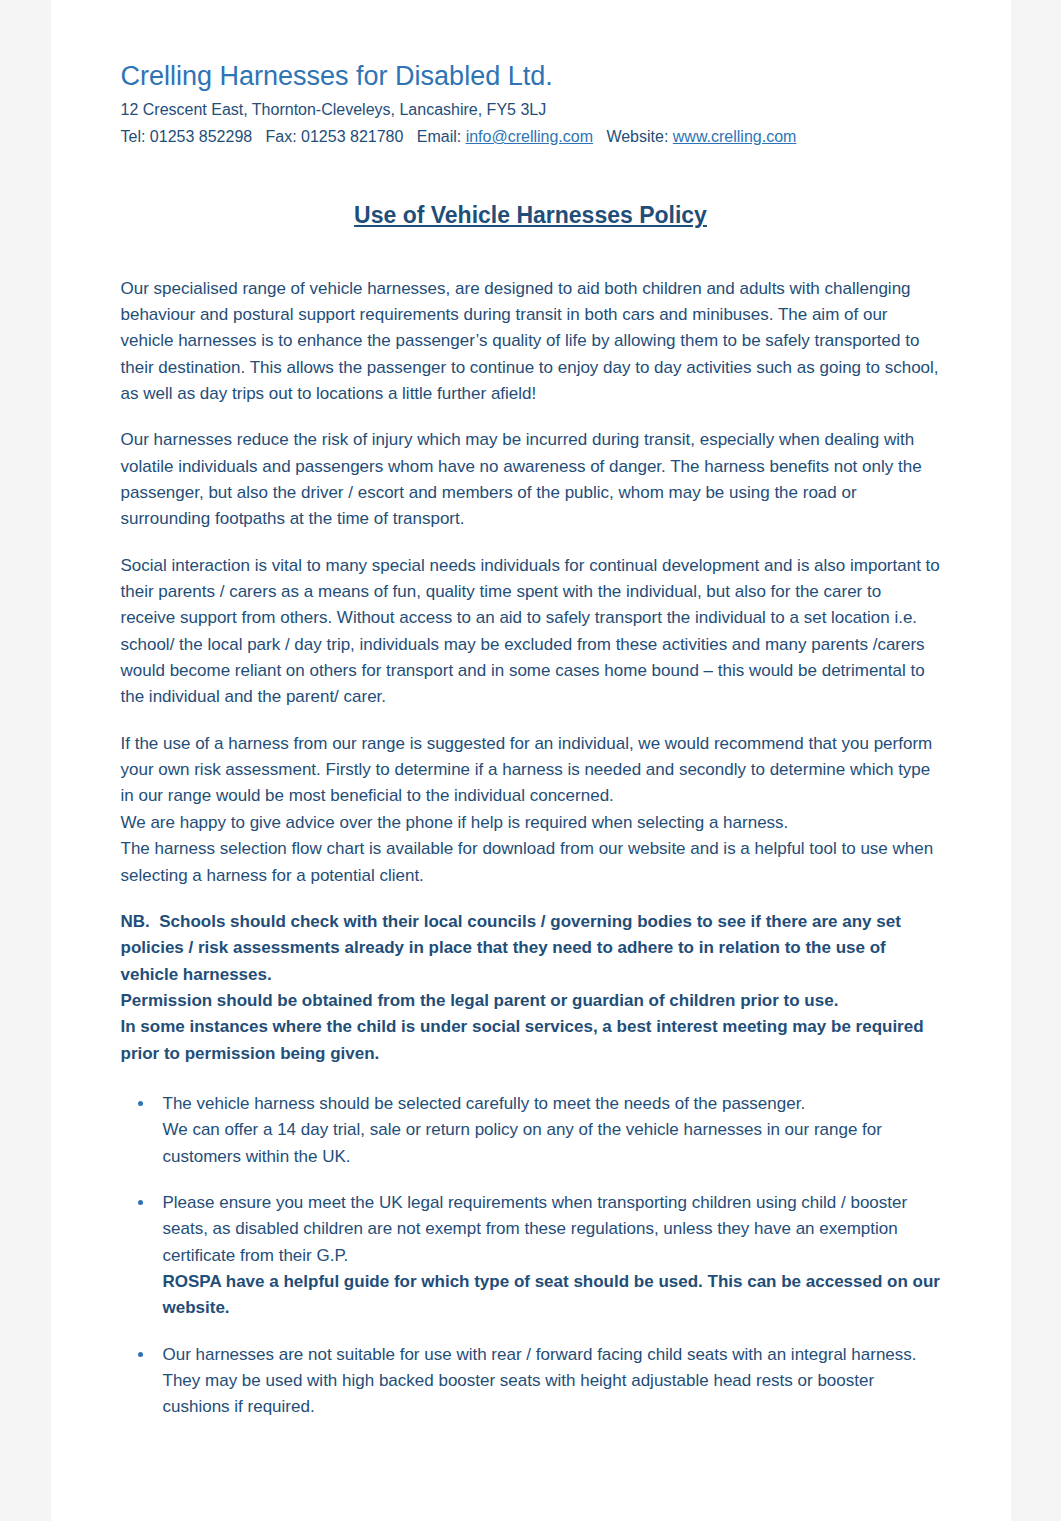Crelling Harnesses for Disabled Ltd.
12 Crescent East, Thornton-Cleveleys, Lancashire, FY5 3LJ
Tel: 01253 852298 Fax: 01253 821780 Email: info@crelling.com Website: www.crelling.com
Use of Vehicle Harnesses Policy
Our specialised range of vehicle harnesses, are designed to aid both children and adults with challenging behaviour and postural support requirements during transit in both cars and minibuses. The aim of our vehicle harnesses is to enhance the passenger’s quality of life by allowing them to be safely transported to their destination. This allows the passenger to continue to enjoy day to day activities such as going to school, as well as day trips out to locations a little further afield!
Our harnesses reduce the risk of injury which may be incurred during transit, especially when dealing with volatile individuals and passengers whom have no awareness of danger. The harness benefits not only the passenger, but also the driver / escort and members of the public, whom may be using the road or surrounding footpaths at the time of transport.
Social interaction is vital to many special needs individuals for continual development and is also important to their parents / carers as a means of fun, quality time spent with the individual, but also for the carer to receive support from others. Without access to an aid to safely transport the individual to a set location i.e. school/ the local park / day trip, individuals may be excluded from these activities and many parents /carers would become reliant on others for transport and in some cases home bound – this would be detrimental to the individual and the parent/ carer.
If the use of a harness from our range is suggested for an individual, we would recommend that you perform your own risk assessment. Firstly to determine if a harness is needed and secondly to determine which type in our range would be most beneficial to the individual concerned.
We are happy to give advice over the phone if help is required when selecting a harness.
The harness selection flow chart is available for download from our website and is a helpful tool to use when selecting a harness for a potential client.
NB. Schools should check with their local councils / governing bodies to see if there are any set policies / risk assessments already in place that they need to adhere to in relation to the use of vehicle harnesses.
Permission should be obtained from the legal parent or guardian of children prior to use.
In some instances where the child is under social services, a best interest meeting may be required prior to permission being given.
The vehicle harness should be selected carefully to meet the needs of the passenger.
We can offer a 14 day trial, sale or return policy on any of the vehicle harnesses in our range for customers within the UK.
Please ensure you meet the UK legal requirements when transporting children using child / booster seats, as disabled children are not exempt from these regulations, unless they have an exemption certificate from their G.P.
ROSPA have a helpful guide for which type of seat should be used. This can be accessed on our website.
Our harnesses are not suitable for use with rear / forward facing child seats with an integral harness. They may be used with high backed booster seats with height adjustable head rests or booster cushions if required.